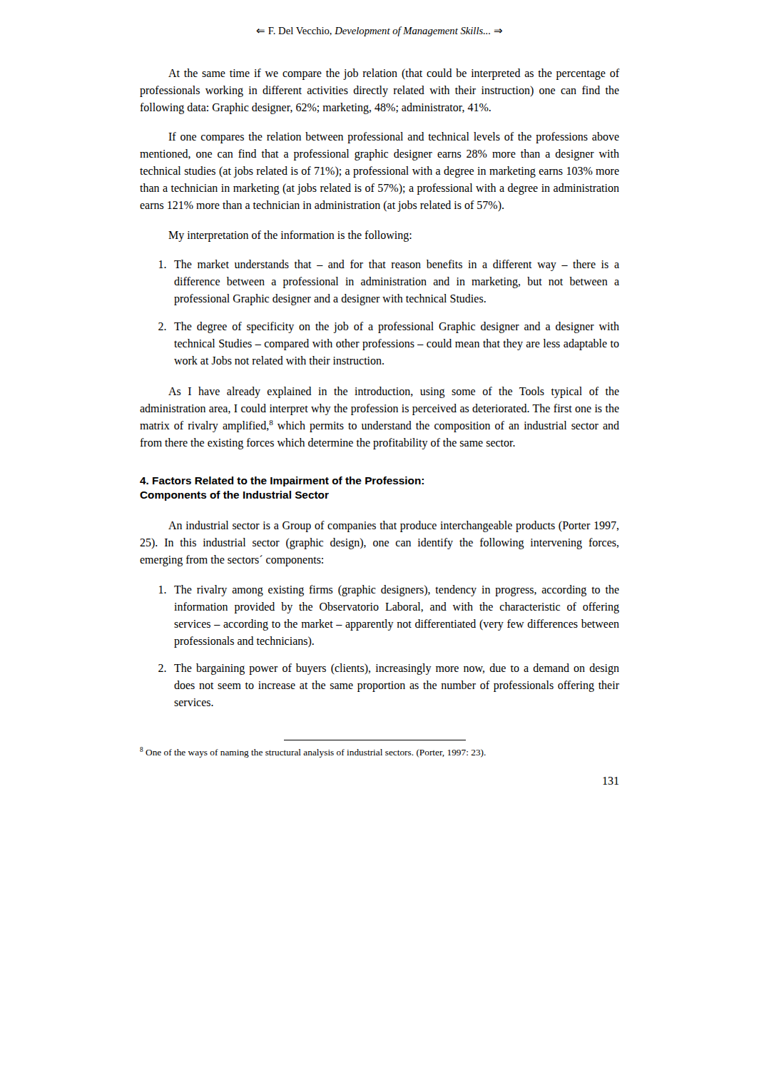⇐ F. Del Vecchio, Development of Management Skills... ⇒
At the same time if we compare the job relation (that could be interpreted as the percentage of professionals working in different activities directly related with their instruction) one can find the following data: Graphic designer, 62%; marketing, 48%; administrator, 41%.
If one compares the relation between professional and technical levels of the professions above mentioned, one can find that a professional graphic designer earns 28% more than a designer with technical studies (at jobs related is of 71%); a professional with a degree in marketing earns 103% more than a technician in marketing (at jobs related is of 57%); a professional with a degree in administration earns 121% more than a technician in administration (at jobs related is of 57%).
My interpretation of the information is the following:
The market understands that – and for that reason benefits in a different way – there is a difference between a professional in administration and in marketing, but not between a professional Graphic designer and a designer with technical Studies.
The degree of specificity on the job of a professional Graphic designer and a designer with technical Studies – compared with other professions – could mean that they are less adaptable to work at Jobs not related with their instruction.
As I have already explained in the introduction, using some of the Tools typical of the administration area, I could interpret why the profession is perceived as deteriorated. The first one is the matrix of rivalry amplified,8 which permits to understand the composition of an industrial sector and from there the existing forces which determine the profitability of the same sector.
4. Factors Related to the Impairment of the Profession:
Components of the Industrial Sector
An industrial sector is a Group of companies that produce interchangeable products (Porter 1997, 25). In this industrial sector (graphic design), one can identify the following intervening forces, emerging from the sectors´ components:
The rivalry among existing firms (graphic designers), tendency in progress, according to the information provided by the Observatorio Laboral, and with the characteristic of offering services – according to the market – apparently not differentiated (very few differences between professionals and technicians).
The bargaining power of buyers (clients), increasingly more now, due to a demand on design does not seem to increase at the same proportion as the number of professionals offering their services.
8 One of the ways of naming the structural analysis of industrial sectors. (Porter, 1997: 23).
131